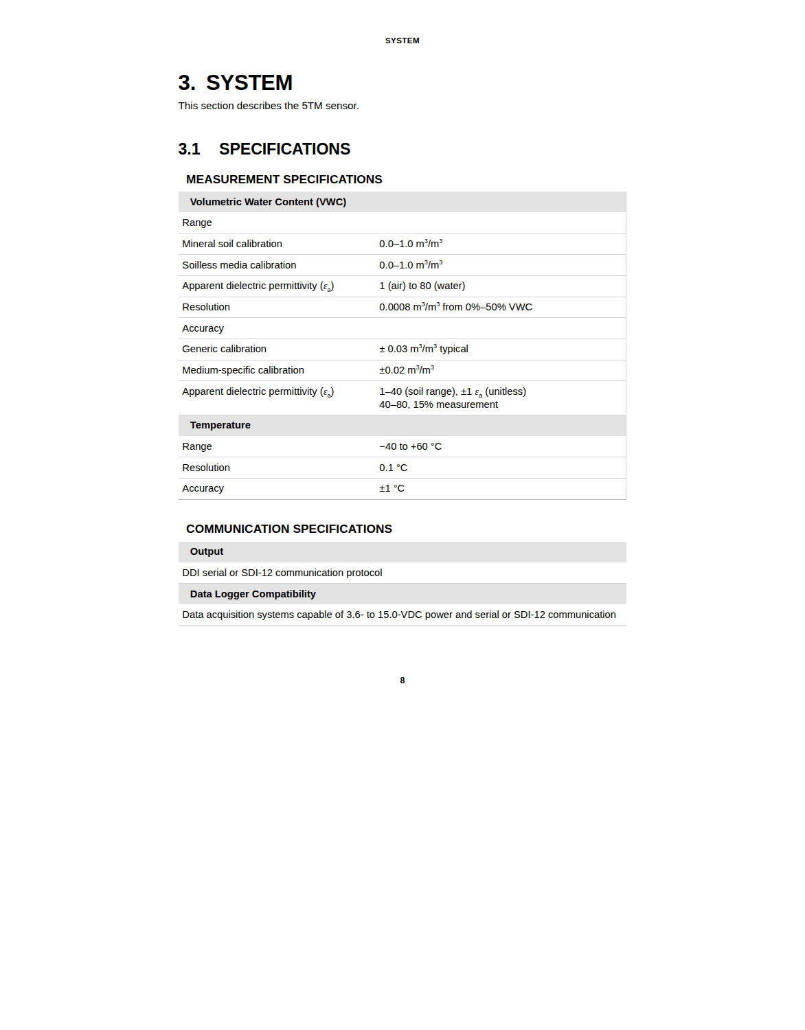SYSTEM
3. SYSTEM
This section describes the 5TM sensor.
3.1 SPECIFICATIONS
MEASUREMENT SPECIFICATIONS
| Volumetric Water Content (VWC) |
| Range | |
| Mineral soil calibration | 0.0–1.0 m 3 /m 3 |
| Soilless media calibration | 0.0–1.0 m 3 /m 3 |
| Apparent dielectric permittivity ( ε a ) | 1 (air) to 80 (water) |
| Resolution | 0.0008 m 3 /m 3 from 0%–50% VWC |
| Accuracy | |
| Generic calibration | ± 0.03 m 3 /m 3 typical |
| Medium-specific calibration | ±0.02 m 3 /m 3 |
| Apparent dielectric permittivity ( ε a ) | 1–40 (soil range), ±1 ε a (unitless) 40–80, 15% measurement |
| Temperature |
| Range | −40 to +60 °C |
| Resolution | 0.1 °C |
| Accuracy | ±1 °C |
COMMUNICATION SPECIFICATIONS
| Output |
| DDI serial or SDI-12 communication protocol |
| Data Logger Compatibility |
| Data acquisition systems capable of 3.6- to 15.0-VDC power and serial or SDI-12 communication |
8